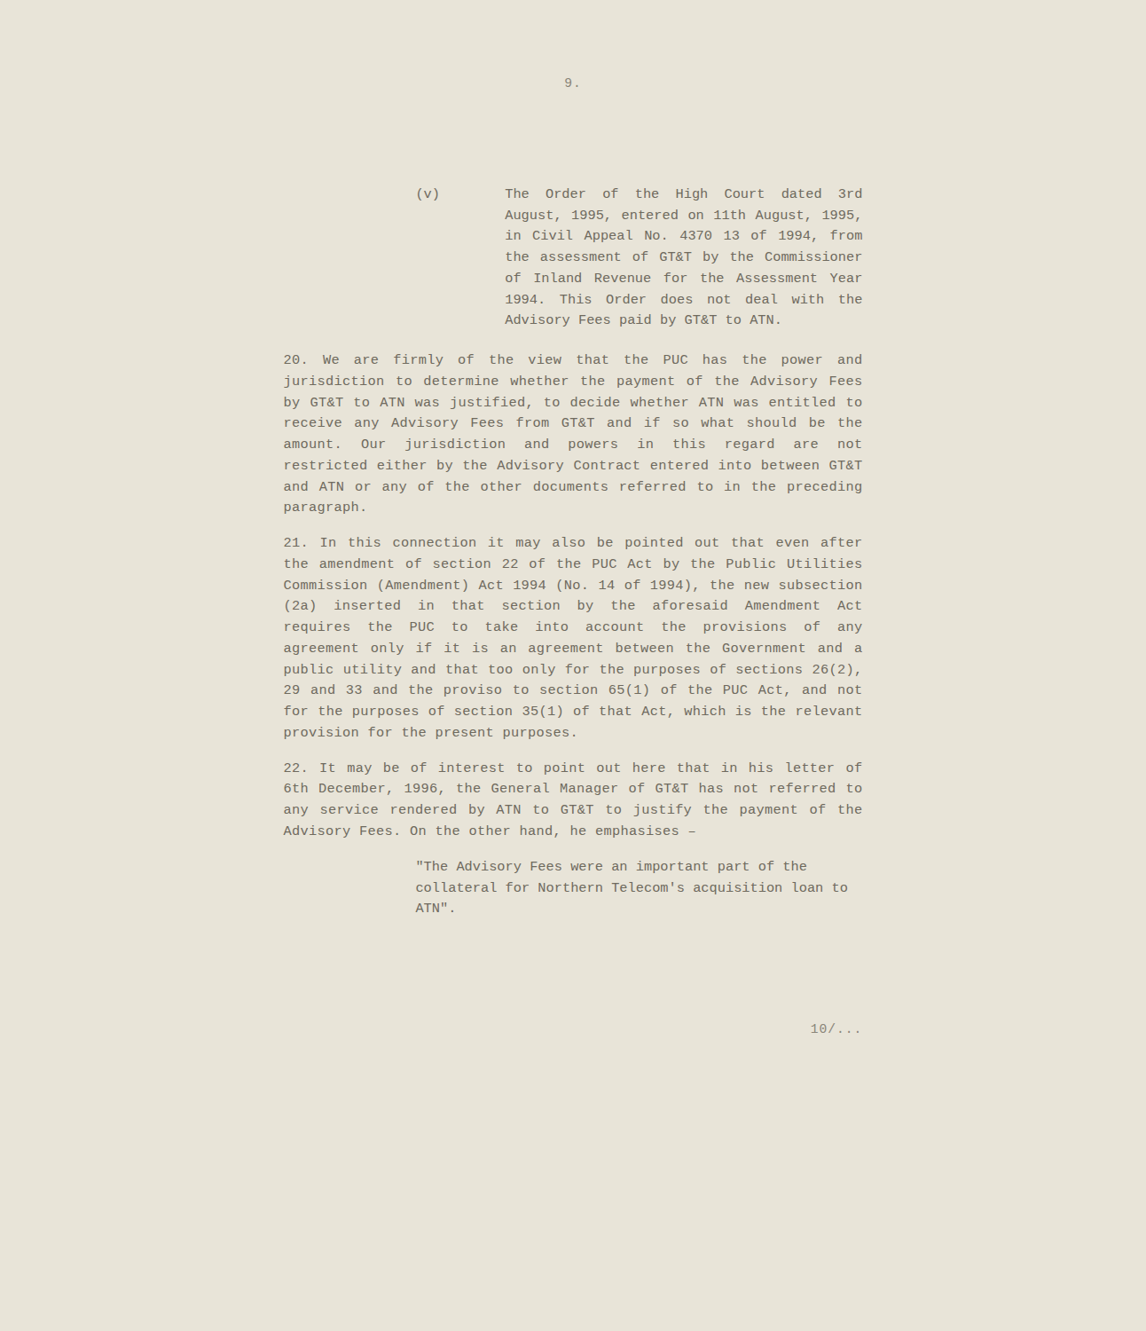9.
(v)
The Order of the High Court dated 3rd August, 1995, entered on 11th August, 1995, in Civil Appeal No. 4370 13 of 1994, from the assessment of GT&T by the Commissioner of Inland Revenue for the Assessment Year 1994. This Order does not deal with the Advisory Fees paid by GT&T to ATN.
20. We are firmly of the view that the PUC has the power and jurisdiction to determine whether the payment of the Advisory Fees by GT&T to ATN was justified, to decide whether ATN was entitled to receive any Advisory Fees from GT&T and if so what should be the amount. Our jurisdiction and powers in this regard are not restricted either by the Advisory Contract entered into between GT&T and ATN or any of the other documents referred to in the preceding paragraph.
21. In this connection it may also be pointed out that even after the amendment of section 22 of the PUC Act by the Public Utilities Commission (Amendment) Act 1994 (No. 14 of 1994), the new subsection (2a) inserted in that section by the aforesaid Amendment Act requires the PUC to take into account the provisions of any agreement only if it is an agreement between the Government and a public utility and that too only for the purposes of sections 26(2), 29 and 33 and the proviso to section 65(1) of the PUC Act, and not for the purposes of section 35(1) of that Act, which is the relevant provision for the present purposes.
22. It may be of interest to point out here that in his letter of 6th December, 1996, the General Manager of GT&T has not referred to any service rendered by ATN to GT&T to justify the payment of the Advisory Fees. On the other hand, he emphasises –
"The Advisory Fees were an important part of the collateral for Northern Telecom's acquisition loan to ATN".
10/...